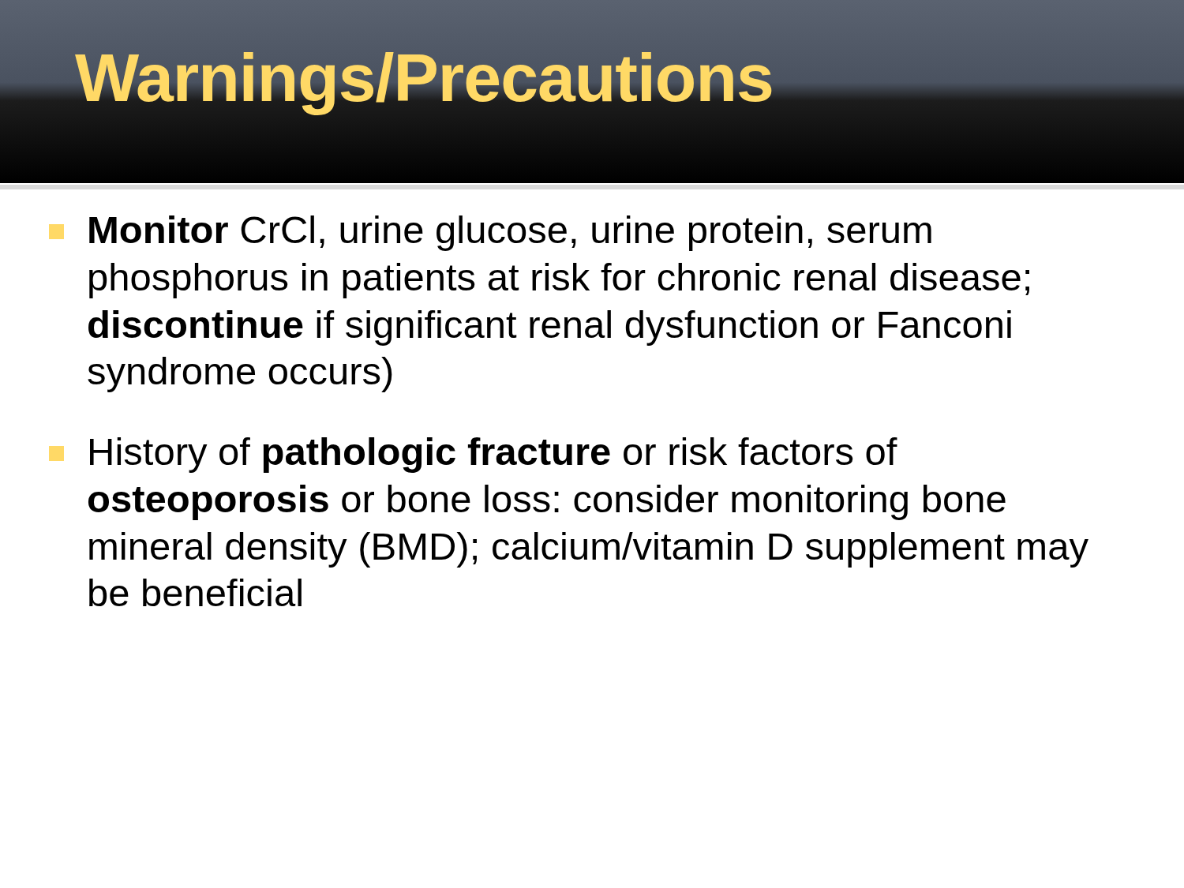Warnings/Precautions
Monitor CrCl, urine glucose, urine protein, serum phosphorus in patients at risk for chronic renal disease; discontinue if significant renal dysfunction or Fanconi syndrome occurs)
History of pathologic fracture or risk factors of osteoporosis or bone loss: consider monitoring bone mineral density (BMD); calcium/vitamin D supplement may be beneficial